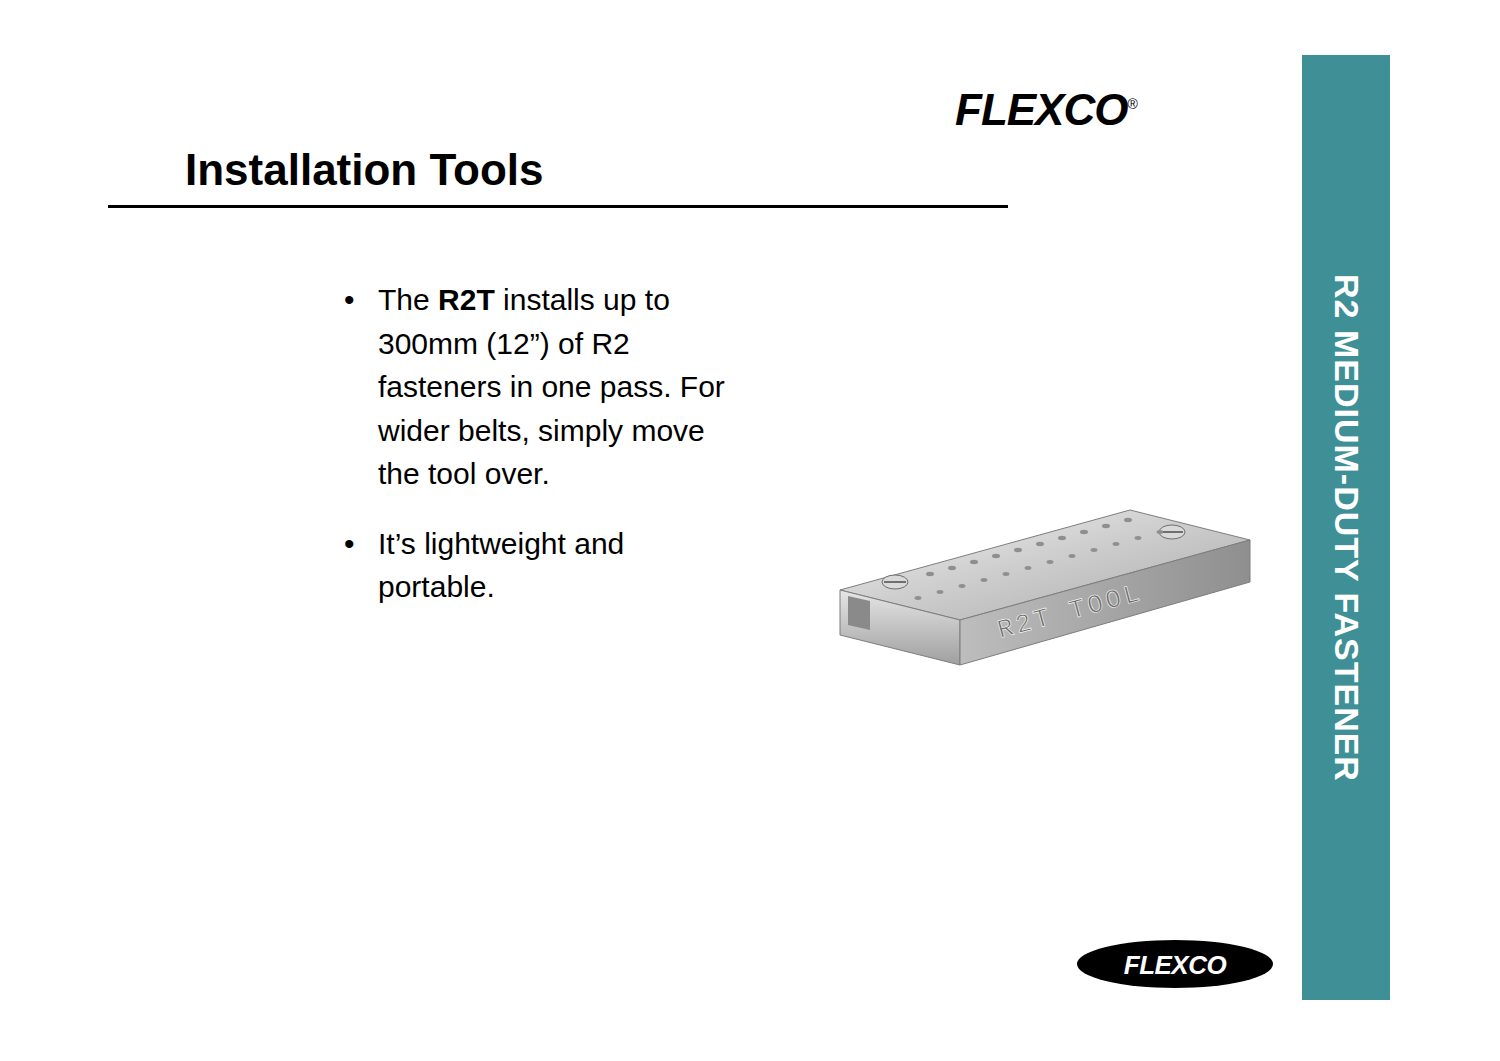R2 MEDIUM-DUTY FASTENER
FLEXCO®
Installation Tools
The R2T installs up to 300mm (12”) of R2 fasteners in one pass. For wider belts, simply move the tool over.
It’s lightweight and portable.
R2T TOOL FLEXCO